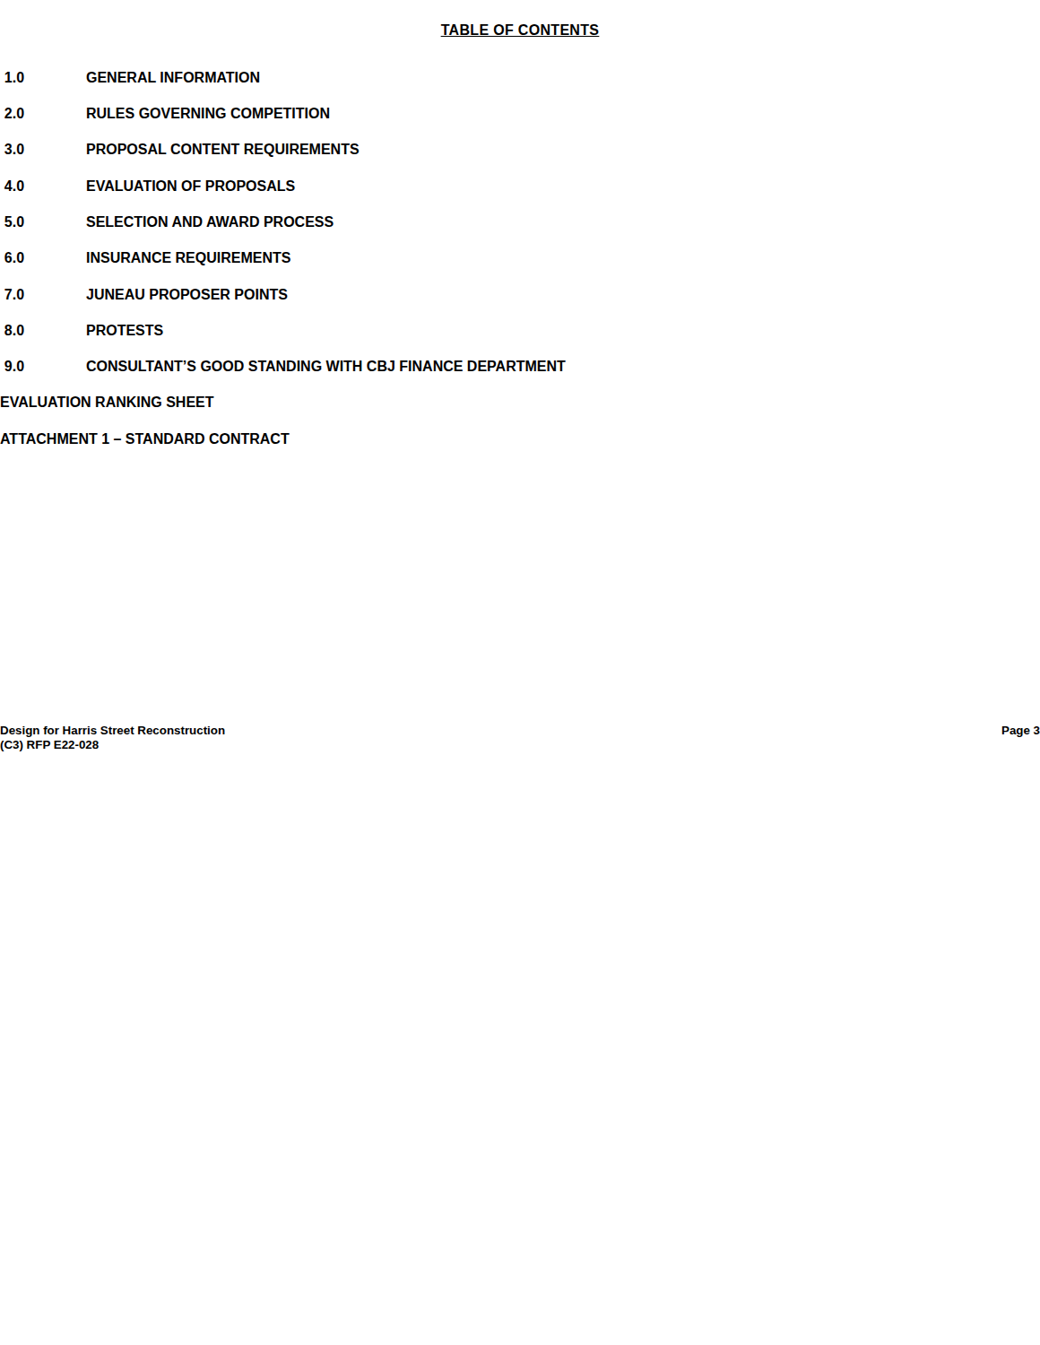TABLE OF CONTENTS
| 1.0 | GENERAL INFORMATION |
| 2.0 | RULES GOVERNING COMPETITION |
| 3.0 | PROPOSAL CONTENT REQUIREMENTS |
| 4.0 | EVALUATION OF PROPOSALS |
| 5.0 | SELECTION AND AWARD PROCESS |
| 6.0 | INSURANCE REQUIREMENTS |
| 7.0 | JUNEAU PROPOSER POINTS |
| 8.0 | PROTESTS |
| 9.0 | CONSULTANT’S GOOD STANDING WITH CBJ FINANCE DEPARTMENT |
EVALUATION RANKING SHEET
ATTACHMENT 1 – STANDARD CONTRACT
Design for Harris Street Reconstruction
(C3) RFP E22-028
Page 3